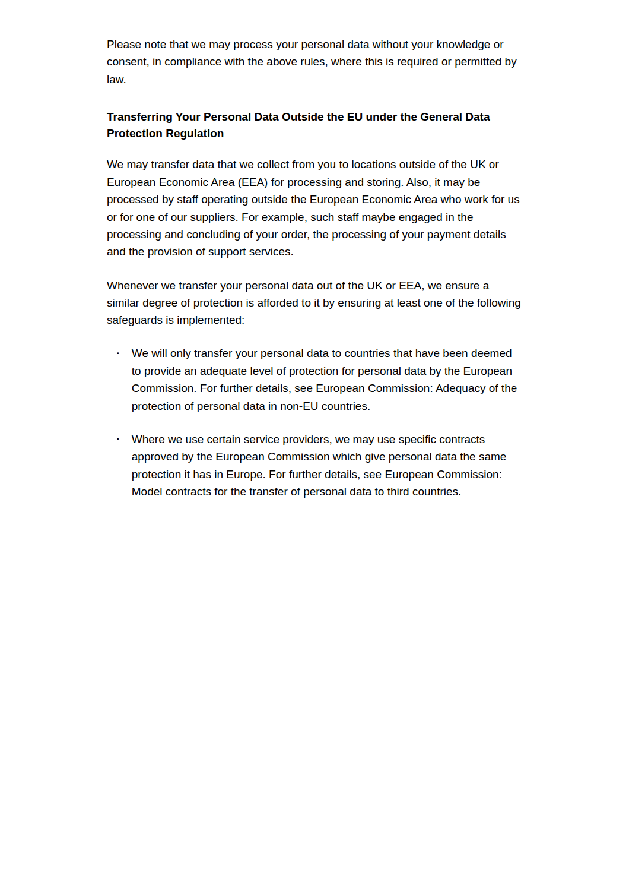Please note that we may process your personal data without your knowledge or consent, in compliance with the above rules, where this is required or permitted by law.
Transferring Your Personal Data Outside the EU under the General Data Protection Regulation
We may transfer data that we collect from you to locations outside of the UK or European Economic Area (EEA) for processing and storing. Also, it may be processed by staff operating outside the European Economic Area who work for us or for one of our suppliers. For example, such staff maybe engaged in the processing and concluding of your order, the processing of your payment details and the provision of support services.
Whenever we transfer your personal data out of the UK or EEA, we ensure a similar degree of protection is afforded to it by ensuring at least one of the following safeguards is implemented:
We will only transfer your personal data to countries that have been deemed to provide an adequate level of protection for personal data by the European Commission. For further details, see European Commission: Adequacy of the protection of personal data in non-EU countries.
Where we use certain service providers, we may use specific contracts approved by the European Commission which give personal data the same protection it has in Europe. For further details, see European Commission: Model contracts for the transfer of personal data to third countries.